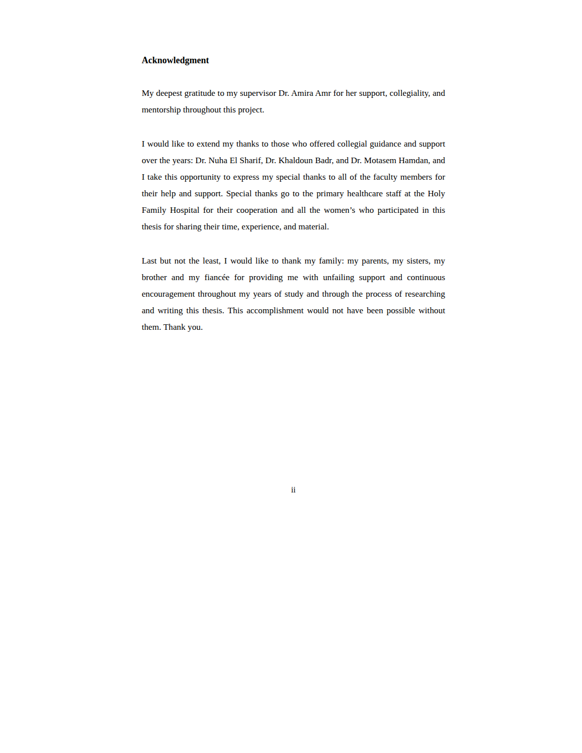Acknowledgment
My deepest gratitude to my supervisor Dr. Amira Amr for her support, collegiality, and mentorship throughout this project.
I would like to extend my thanks to those who offered collegial guidance and support over the years: Dr. Nuha El Sharif, Dr. Khaldoun Badr, and Dr. Motasem Hamdan, and I take this opportunity to express my special thanks to all of the faculty members for their help and support. Special thanks go to the primary healthcare staff at the Holy Family Hospital for their cooperation and all the women’s who participated in this thesis for sharing their time, experience, and material.
Last but not the least, I would like to thank my family: my parents, my sisters, my brother and my fiancée for providing me with unfailing support and continuous encouragement throughout my years of study and through the process of researching and writing this thesis. This accomplishment would not have been possible without them. Thank you.
ii